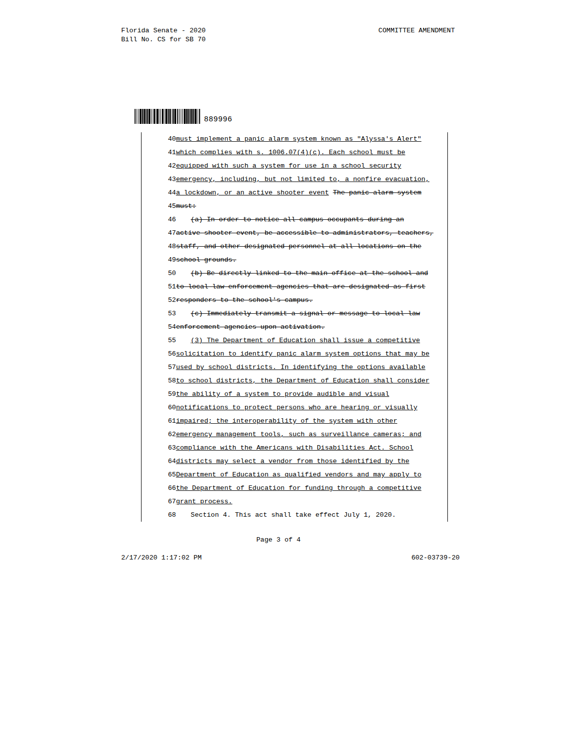Florida Senate - 2020 Bill No. CS for SB 70
COMMITTEE AMENDMENT
889996
| 40 | must implement a panic alarm system known as "Alyssa's Alert" |
| 41 | which complies with s. 1006.07(4)(c). Each school must be |
| 42 | equipped with such a system for use in a school security |
| 43 | emergency, including, but not limited to, a nonfire evacuation, |
| 44 | a lockdown, or an active shooter event The panic alarm system |
| 45 | must: |
| 46 | (a) In order to notice all campus occupants during an |
| 47 | active shooter event, be accessible to administrators, teachers, |
| 48 | staff, and other designated personnel at all locations on the |
| 49 | school grounds. |
| 50 | (b) Be directly linked to the main office at the school and |
| 51 | to local law enforcement agencies that are designated as first |
| 52 | responders to the school's campus. |
| 53 | (c) Immediately transmit a signal or message to local law |
| 54 | enforcement agencies upon activation. |
| 55 | (3) The Department of Education shall issue a competitive |
| 56 | solicitation to identify panic alarm system options that may be |
| 57 | used by school districts. In identifying the options available |
| 58 | to school districts, the Department of Education shall consider |
| 59 | the ability of a system to provide audible and visual |
| 60 | notifications to protect persons who are hearing or visually |
| 61 | impaired; the interoperability of the system with other |
| 62 | emergency management tools, such as surveillance cameras; and |
| 63 | compliance with the Americans with Disabilities Act. School |
| 64 | districts may select a vendor from those identified by the |
| 65 | Department of Education as qualified vendors and may apply to |
| 66 | the Department of Education for funding through a competitive |
| 67 | grant process. |
| 68 | Section 4. This act shall take effect July 1, 2020. |
Page 3 of 4
2/17/2020 1:17:02 PM
602-03739-20